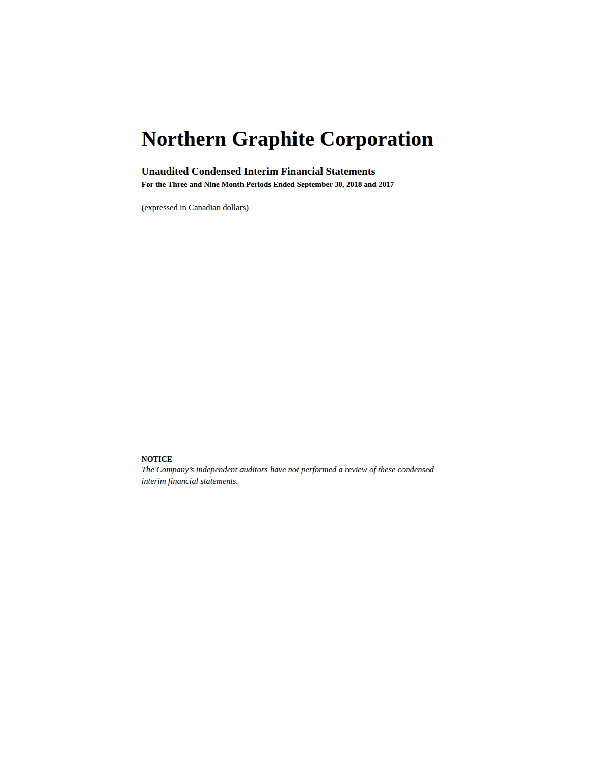Northern Graphite Corporation
Unaudited Condensed Interim Financial Statements
For the Three and Nine Month Periods Ended September 30, 2018 and 2017
(expressed in Canadian dollars)
NOTICE
The Company’s independent auditors have not performed a review of these condensed interim financial statements.